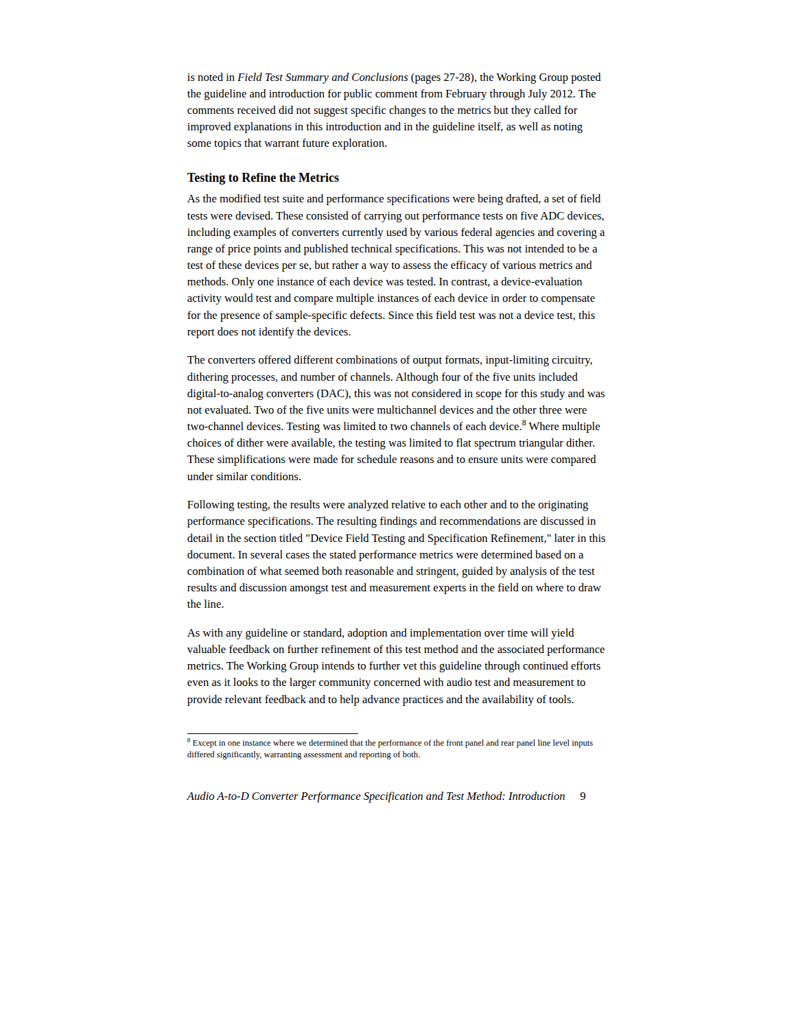is noted in Field Test Summary and Conclusions (pages 27-28), the Working Group posted the guideline and introduction for public comment from February through July 2012. The comments received did not suggest specific changes to the metrics but they called for improved explanations in this introduction and in the guideline itself, as well as noting some topics that warrant future exploration.
Testing to Refine the Metrics
As the modified test suite and performance specifications were being drafted, a set of field tests were devised. These consisted of carrying out performance tests on five ADC devices, including examples of converters currently used by various federal agencies and covering a range of price points and published technical specifications. This was not intended to be a test of these devices per se, but rather a way to assess the efficacy of various metrics and methods. Only one instance of each device was tested. In contrast, a device-evaluation activity would test and compare multiple instances of each device in order to compensate for the presence of sample-specific defects. Since this field test was not a device test, this report does not identify the devices.
The converters offered different combinations of output formats, input-limiting circuitry, dithering processes, and number of channels. Although four of the five units included digital-to-analog converters (DAC), this was not considered in scope for this study and was not evaluated. Two of the five units were multichannel devices and the other three were two-channel devices. Testing was limited to two channels of each device.8 Where multiple choices of dither were available, the testing was limited to flat spectrum triangular dither. These simplifications were made for schedule reasons and to ensure units were compared under similar conditions.
Following testing, the results were analyzed relative to each other and to the originating performance specifications. The resulting findings and recommendations are discussed in detail in the section titled "Device Field Testing and Specification Refinement," later in this document. In several cases the stated performance metrics were determined based on a combination of what seemed both reasonable and stringent, guided by analysis of the test results and discussion amongst test and measurement experts in the field on where to draw the line.
As with any guideline or standard, adoption and implementation over time will yield valuable feedback on further refinement of this test method and the associated performance metrics. The Working Group intends to further vet this guideline through continued efforts even as it looks to the larger community concerned with audio test and measurement to provide relevant feedback and to help advance practices and the availability of tools.
8 Except in one instance where we determined that the performance of the front panel and rear panel line level inputs differed significantly, warranting assessment and reporting of both.
Audio A-to-D Converter Performance Specification and Test Method: Introduction 9